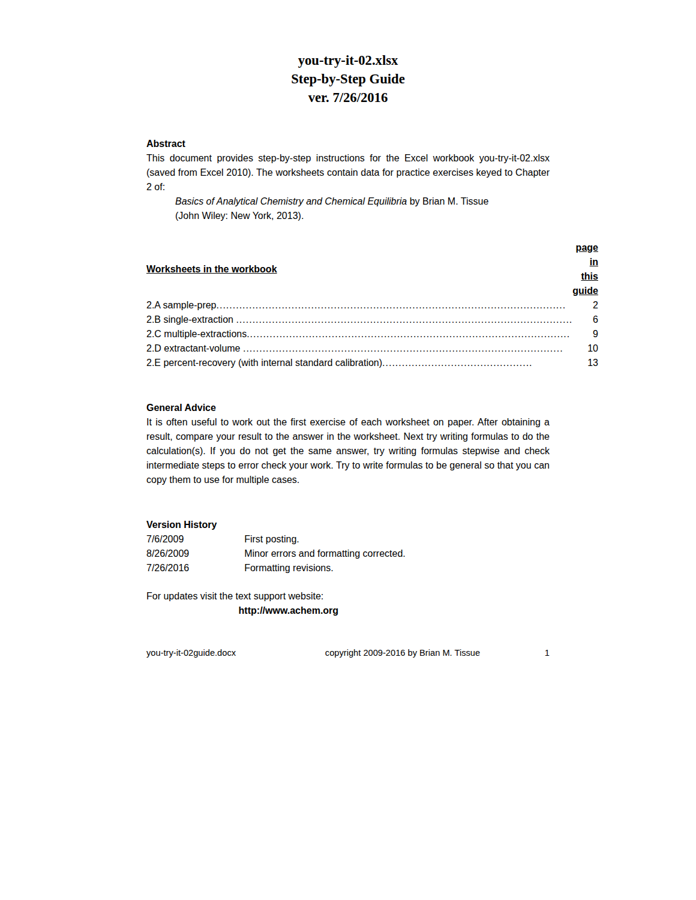you-try-it-02.xlsx
Step-by-Step Guide
ver. 7/26/2016
Abstract
This document provides step-by-step instructions for the Excel workbook you-try-it-02.xlsx (saved from Excel 2010). The worksheets contain data for practice exercises keyed to Chapter 2 of:
Basics of Analytical Chemistry and Chemical Equilibria by Brian M. Tissue
(John Wiley: New York, 2013).
| Worksheets in the workbook | page in this guide |
| --- | --- |
| 2.A sample-prep ........................................................................................................... | 2 |
| 2.B single-extraction ....................................................................................................... | 6 |
| 2.C multiple-extractions ................................................................................................... | 9 |
| 2.D extractant-volume .................................................................................................. | 10 |
| 2.E percent-recovery (with internal standard calibration) .............................................. | 13 |
General Advice
It is often useful to work out the first exercise of each worksheet on paper. After obtaining a result, compare your result to the answer in the worksheet. Next try writing formulas to do the calculation(s). If you do not get the same answer, try writing formulas stepwise and check intermediate steps to error check your work. Try to write formulas to be general so that you can copy them to use for multiple cases.
Version History
| 7/6/2009 | First posting. |
| 8/26/2009 | Minor errors and formatting corrected. |
| 7/26/2016 | Formatting revisions. |
For updates visit the text support website:
http://www.achem.org
| you-try-it-02guide.docx | copyright 2009-2016 by Brian M. Tissue | 1 |